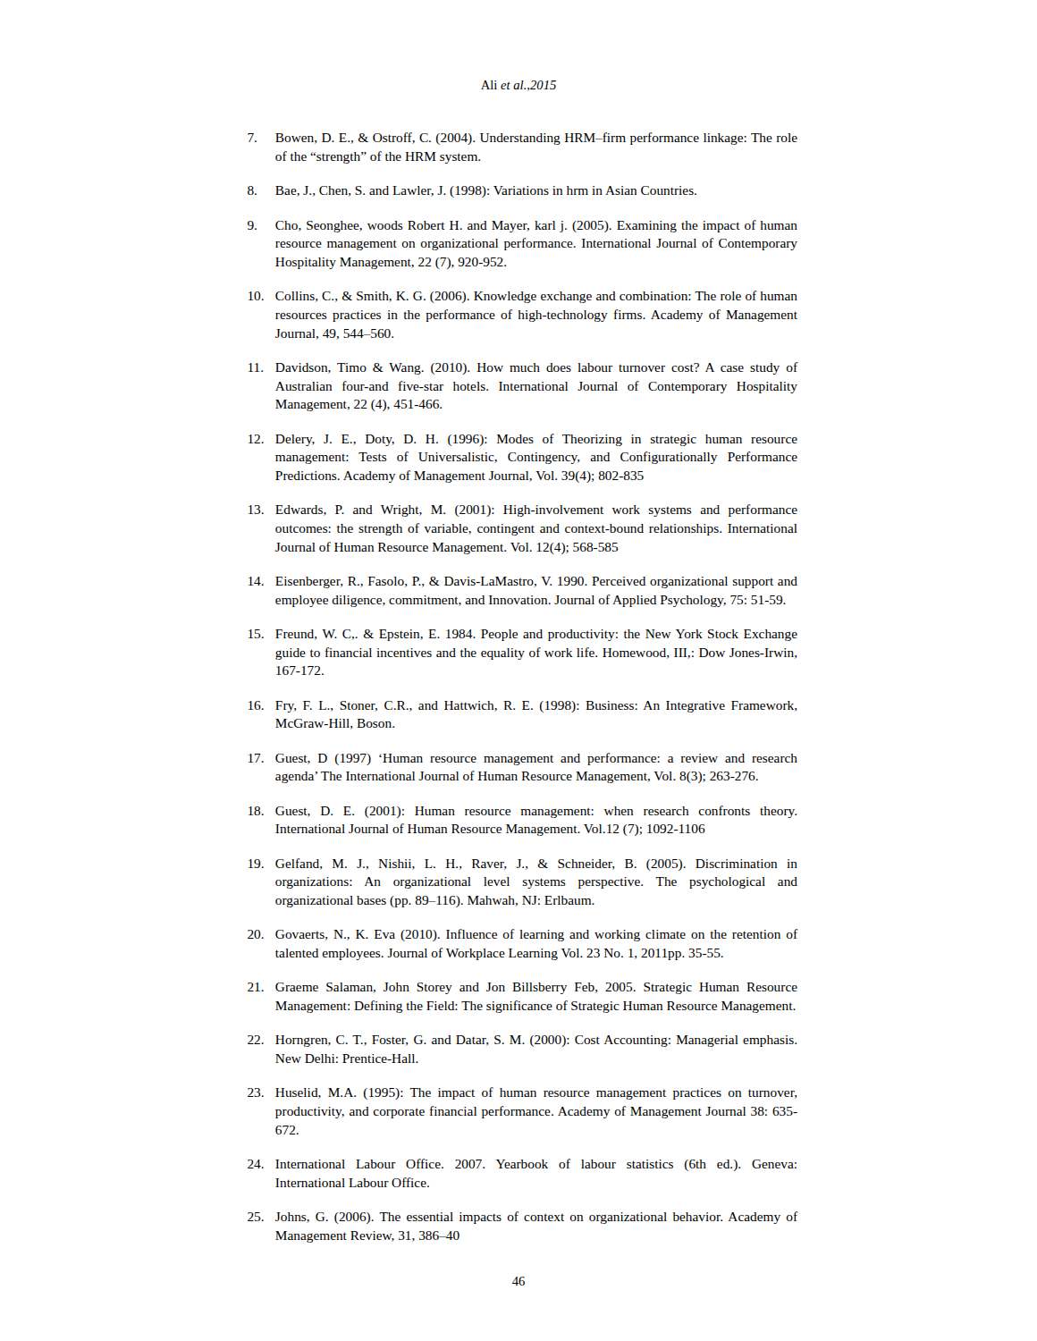Ali et al.,2015
Bowen, D. E., & Ostroff, C. (2004). Understanding HRM–firm performance linkage: The role of the “strength” of the HRM system.
Bae, J., Chen, S. and Lawler, J. (1998): Variations in hrm in Asian Countries.
Cho, Seonghee, woods Robert H. and Mayer, karl j. (2005). Examining the impact of human resource management on organizational performance. International Journal of Contemporary Hospitality Management, 22 (7), 920-952.
Collins, C., & Smith, K. G. (2006). Knowledge exchange and combination: The role of human resources practices in the performance of high-technology firms. Academy of Management Journal, 49, 544–560.
Davidson, Timo & Wang. (2010). How much does labour turnover cost? A case study of Australian four-and five-star hotels. International Journal of Contemporary Hospitality Management, 22 (4), 451-466.
Delery, J. E., Doty, D. H. (1996): Modes of Theorizing in strategic human resource management: Tests of Universalistic, Contingency, and Configurationally Performance Predictions. Academy of Management Journal, Vol. 39(4); 802-835
Edwards, P. and Wright, M. (2001): High-involvement work systems and performance outcomes: the strength of variable, contingent and context-bound relationships. International Journal of Human Resource Management. Vol. 12(4); 568-585
Eisenberger, R., Fasolo, P., & Davis-LaMastro, V. 1990. Perceived organizational support and employee diligence, commitment, and Innovation. Journal of Applied Psychology, 75: 51-59.
Freund, W. C,. & Epstein, E. 1984. People and productivity: the New York Stock Exchange guide to financial incentives and the equality of work life. Homewood, III,: Dow Jones-Irwin, 167-172.
Fry, F. L., Stoner, C.R., and Hattwich, R. E. (1998): Business: An Integrative Framework, McGraw-Hill, Boson.
Guest, D (1997) ‘Human resource management and performance: a review and research agenda’ The International Journal of Human Resource Management, Vol. 8(3); 263-276.
Guest, D. E. (2001): Human resource management: when research confronts theory. International Journal of Human Resource Management. Vol.12 (7); 1092-1106
Gelfand, M. J., Nishii, L. H., Raver, J., & Schneider, B. (2005). Discrimination in organizations: An organizational level systems perspective. The psychological and organizational bases (pp. 89–116). Mahwah, NJ: Erlbaum.
Govaerts, N., K. Eva (2010). Influence of learning and working climate on the retention of talented employees. Journal of Workplace Learning Vol. 23 No. 1, 2011pp. 35-55.
Graeme Salaman, John Storey and Jon Billsberry Feb, 2005. Strategic Human Resource Management: Defining the Field: The significance of Strategic Human Resource Management.
Horngren, C. T., Foster, G. and Datar, S. M. (2000): Cost Accounting: Managerial emphasis. New Delhi: Prentice-Hall.
Huselid, M.A. (1995): The impact of human resource management practices on turnover, productivity, and corporate financial performance. Academy of Management Journal 38: 635-672.
International Labour Office. 2007. Yearbook of labour statistics (6th ed.). Geneva: International Labour Office.
Johns, G. (2006). The essential impacts of context on organizational behavior. Academy of Management Review, 31, 386–40
46